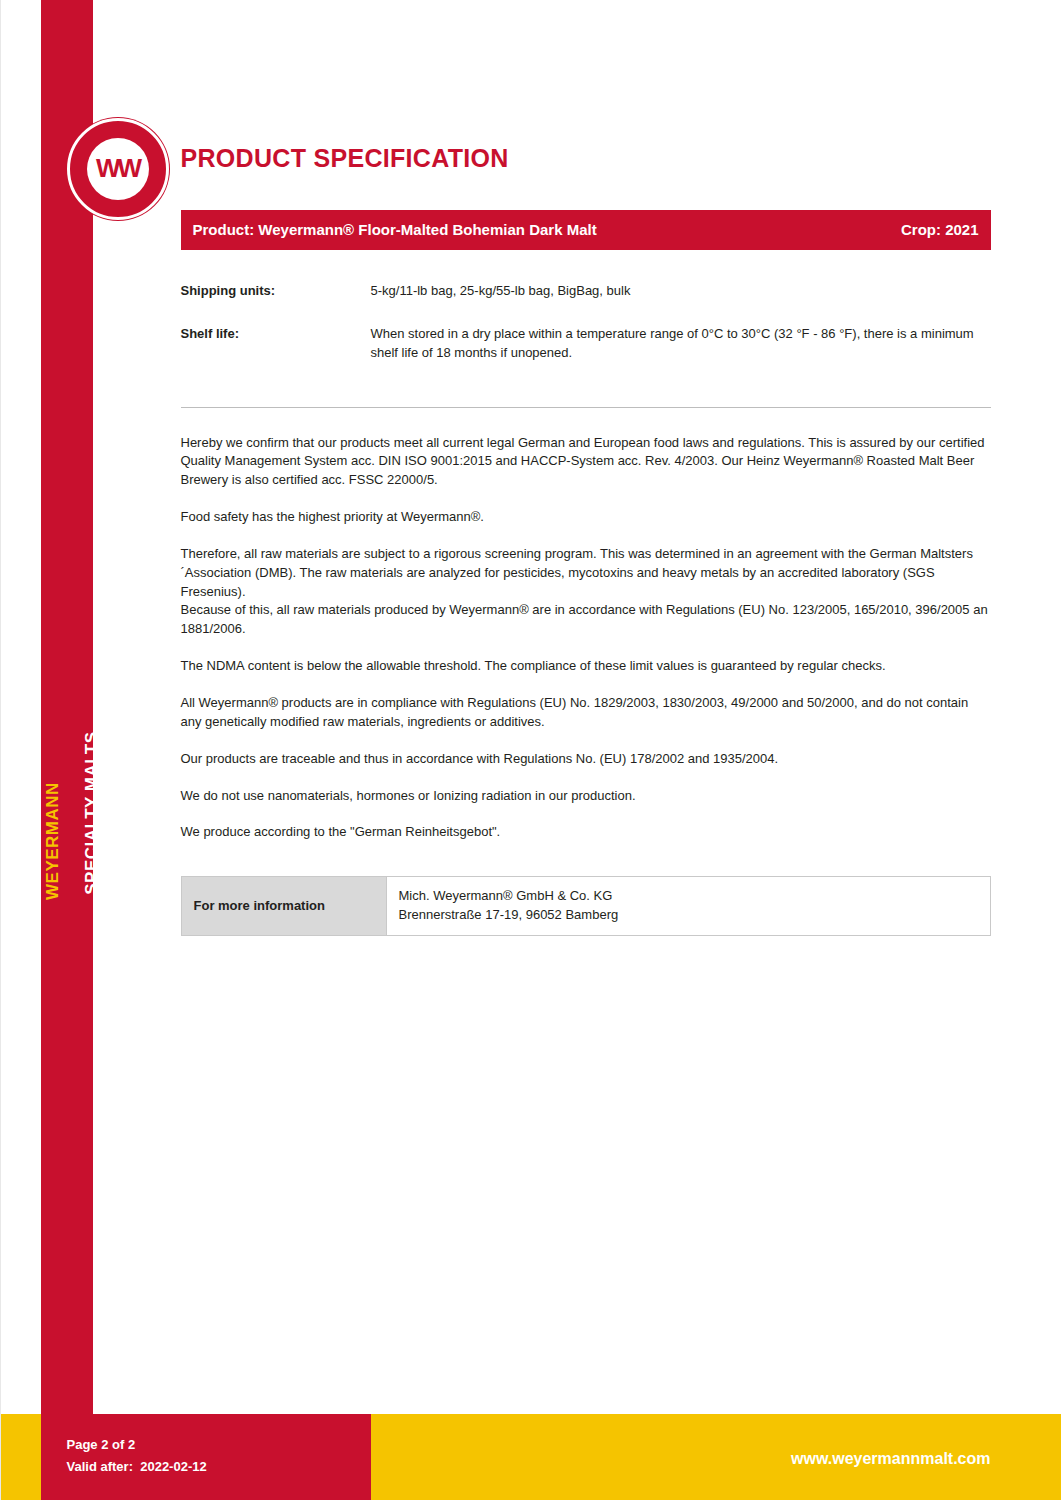WEYERMANN SPECIALTY MALTS
WW
®
PRODUCT SPECIFICATION
Product: Weyermann® Floor-Malted Bohemian Dark Malt
Crop: 2021
| Shipping units: | 5-kg/11-lb bag, 25-kg/55-lb bag, BigBag, bulk |
| Shelf life: | When stored in a dry place within a temperature range of 0°C to 30°C (32 °F - 86 °F), there is a minimum shelf life of 18 months if unopened. |
Hereby we confirm that our products meet all current legal German and European food laws and regulations. This is assured by our certified Quality Management System acc. DIN ISO 9001:2015 and HACCP-System acc. Rev. 4/2003. Our Heinz Weyermann® Roasted Malt Beer Brewery is also certified acc. FSSC 22000/5.
Food safety has the highest priority at Weyermann®.
Therefore, all raw materials are subject to a rigorous screening program. This was determined in an agreement with the German Maltsters´Association (DMB). The raw materials are analyzed for pesticides, mycotoxins and heavy metals by an accredited laboratory (SGS Fresenius).
Because of this, all raw materials produced by Weyermann® are in accordance with Regulations (EU) No. 123/2005, 165/2010, 396/2005 an 1881/2006.
The NDMA content is below the allowable threshold. The compliance of these limit values is guaranteed by regular checks.
All Weyermann® products are in compliance with Regulations (EU) No. 1829/2003, 1830/2003, 49/2000 and 50/2000, and do not contain any genetically modified raw materials, ingredients or additives.
Our products are traceable and thus in accordance with Regulations No. (EU) 178/2002 and 1935/2004.
We do not use nanomaterials, hormones or Ionizing radiation in our production.
We produce according to the "German Reinheitsgebot".
| For more information | Mich. Weyermann® GmbH & Co. KG Brennerstraße 17-19, 96052 Bamberg |
Page 2 of 2
Valid after: 2022-02-12
www.weyermannmalt.com